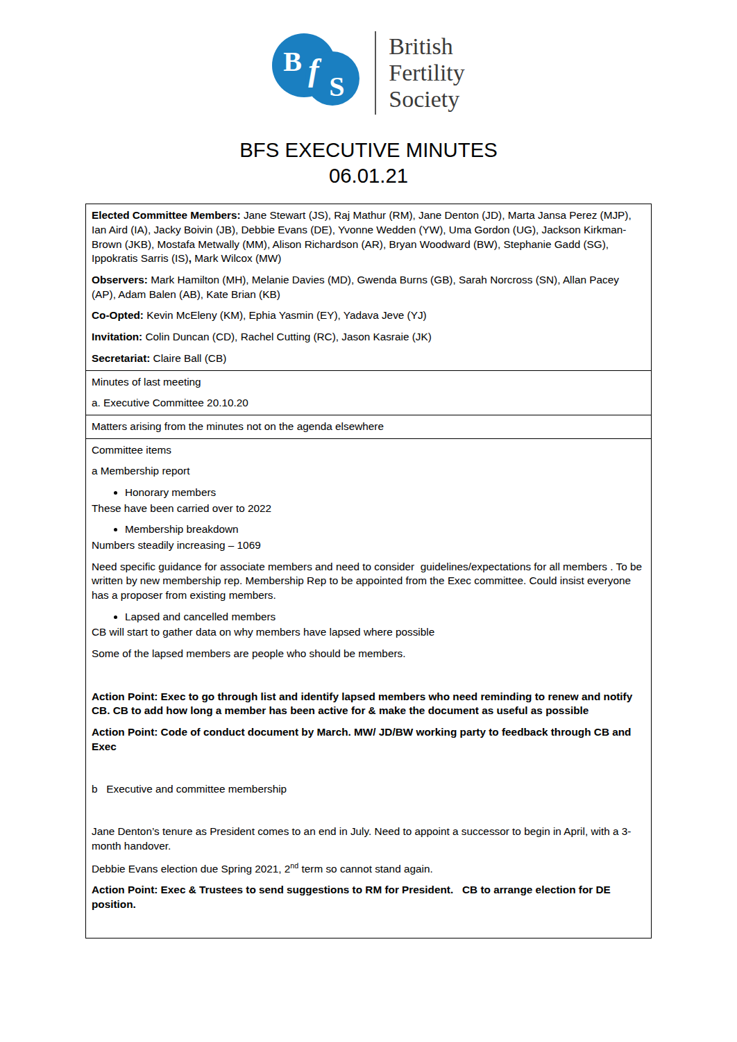B f S
British
Fertility
Society
BFS EXECUTIVE MINUTES06.01.21
| Elected Committee Members: Jane Stewart (JS), Raj Mathur (RM), Jane Denton (JD), Marta Jansa Perez (MJP), Ian Aird (IA), Jacky Boivin (JB), Debbie Evans (DE), Yvonne Wedden (YW), Uma Gordon (UG), Jackson Kirkman-Brown (JKB), Mostafa Metwally (MM), Alison Richardson (AR), Bryan Woodward (BW), Stephanie Gadd (SG), Ippokratis Sarris (IS) , Mark Wilcox (MW) Observers: Mark Hamilton (MH), Melanie Davies (MD), Gwenda Burns (GB), Sarah Norcross (SN), Allan Pacey (AP), Adam Balen (AB), Kate Brian (KB) Co-Opted: Kevin McEleny (KM), Ephia Yasmin (EY), Yadava Jeve (YJ) Invitation: Colin Duncan (CD), Rachel Cutting (RC), Jason Kasraie (JK) Secretariat: Claire Ball (CB) |
| Minutes of last meeting a. Executive Committee 20.10.20 |
| Matters arising from the minutes not on the agenda elsewhere |
| Committee items a Membership report Honorary members These have been carried over to 2022 Membership breakdown Numbers steadily increasing – 1069 Need specific guidance for associate members and need to consider guidelines/expectations for all members . To be written by new membership rep. Membership Rep to be appointed from the Exec committee. Could insist everyone has a proposer from existing members. Lapsed and cancelled members CB will start to gather data on why members have lapsed where possible Some of the lapsed members are people who should be members. Action Point: Exec to go through list and identify lapsed members who need reminding to renew and notify CB. CB to add how long a member has been active for & make the document as useful as possible Action Point: Code of conduct document by March. MW/ JD/BW working party to feedback through CB and Exec b Executive and committee membership Jane Denton’s tenure as President comes to an end in July. Need to appoint a successor to begin in April, with a 3-month handover. Debbie Evans election due Spring 2021, 2 nd term so cannot stand again. Action Point: Exec & Trustees to send suggestions to RM for President. CB to arrange election for DE position. |